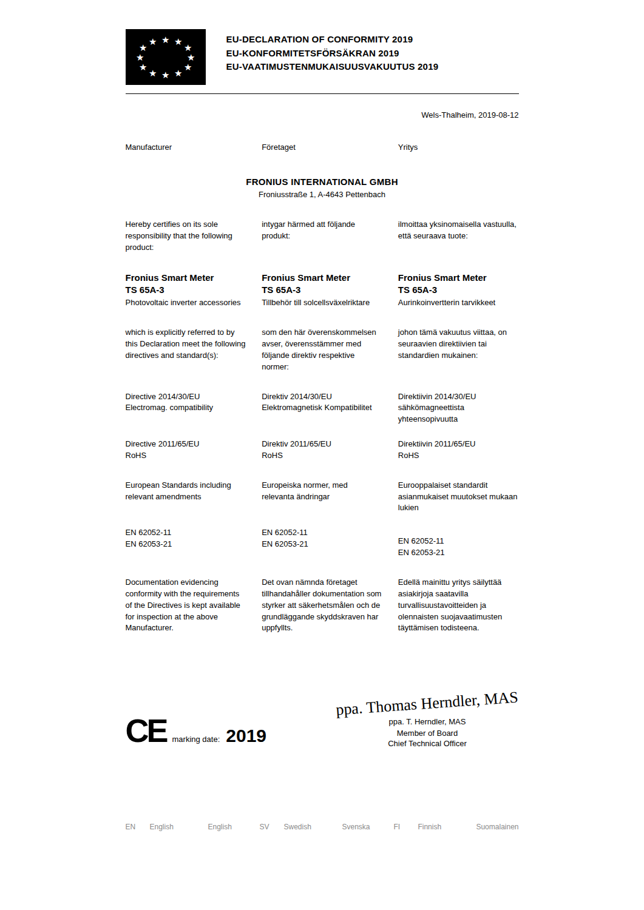★ ★ ★ ★ ★ ★ ★ ★ ★ ★ ★ ★
EU-DECLARATION OF CONFORMITY 2019
EU-KONFORMITETSFÖRSÄKRAN 2019
EU-VAATIMUSTENMUKAISUUSVAKUUTUS 2019
Wels-Thalheim, 2019-08-12
Manufacturer
Företaget
Yritys
FRONIUS INTERNATIONAL GMBH
Froniusstraße 1, A-4643 Pettenbach
Hereby certifies on its sole responsibility that the following product:
intygar härmed att följande produkt:
ilmoittaa yksinomaisella vastuulla, että seuraava tuote:
Fronius Smart Meter
TS 65A-3
Photovoltaic inverter accessories
Fronius Smart Meter
TS 65A-3
Tillbehör till solcellsväxelriktare
Fronius Smart Meter
TS 65A-3
Aurinkoinvertterin tarvikkeet
which is explicitly referred to by this Declaration meet the following directives and standard(s):
som den här överenskommelsen avser, överensstämmer med följande direktiv respektive normer:
johon tämä vakuutus viittaa, on seuraavien direktiivien tai standardien mukainen:
Directive 2014/30/EU
Electromag. compatibility
Direktiv 2014/30/EU
Elektromagnetisk Kompatibilitet
Direktiivin 2014/30/EU
sähkömagneettista yhteensopivuutta
Directive 2011/65/EU
RoHS
Direktiv 2011/65/EU
RoHS
Direktiivin 2011/65/EU
RoHS
European Standards including relevant amendments
Europeiska normer, med relevanta ändringar
Eurooppalaiset standardit asianmukaiset muutokset mukaan lukien
EN 62052-11
EN 62053-21
EN 62052-11
EN 62053-21
EN 62052-11
EN 62053-21
Documentation evidencing conformity with the requirements of the Directives is kept available for inspection at the above Manufacturer.
Det ovan nämnda företaget tillhandahåller dokumentation som styrker att säkerhetsmålen och de grundläggande skyddskraven har uppfyllts.
Edellä mainittu yritys säilyttää asiakirjoja saatavilla turvallisuustavoitteiden ja olennaisten suojavaatimusten täyttämisen todisteena.
CE marking date: 2019
ppa. Thomas Herndler, MAS
ppa. T. Herndler, MAS
Member of Board
Chief Technical Officer
EN English English
SV Swedish Svenska
FI Finnish Suomalainen